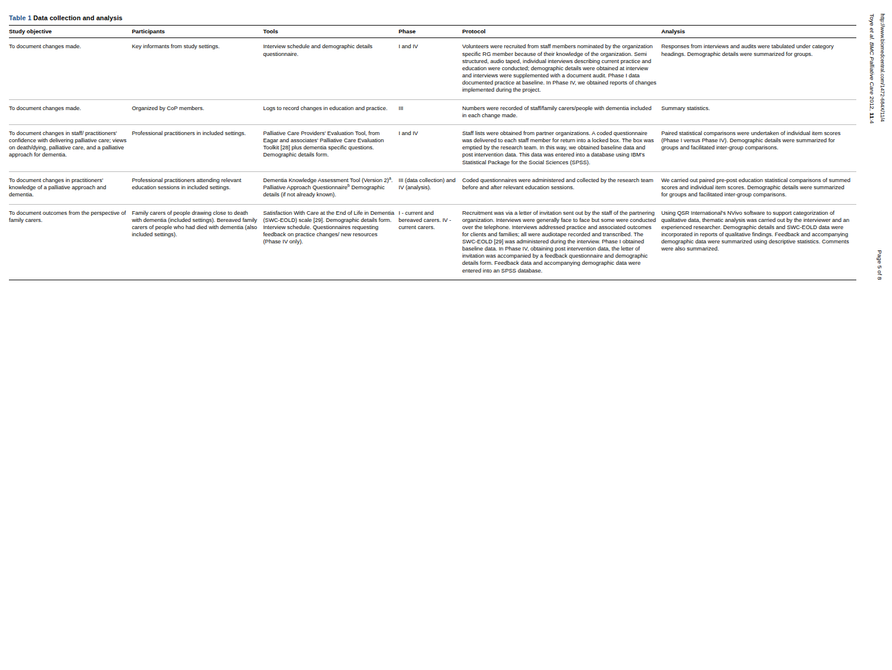Table 1 Data collection and analysis
| Study objective | Participants | Tools | Phase | Protocol | Analysis |
| --- | --- | --- | --- | --- | --- |
| To document changes made. | Key informants from study settings. | Interview schedule and demographic details questionnaire. | I and IV | Volunteers were recruited from staff members nominated by the organization specific RG member because of their knowledge of the organization. Semi structured, audio taped, individual interviews describing current practice and education were conducted; demographic details were obtained at interview and interviews were supplemented with a document audit. Phase I data documented practice at baseline. In Phase IV, we obtained reports of changes implemented during the project. | Responses from interviews and audits were tabulated under category headings. Demographic details were summarized for groups. |
| To document changes made. | Organized by CoP members. | Logs to record changes in education and practice. | III | Numbers were recorded of staff/family carers/people with dementia included in each change made. | Summary statistics. |
| To document changes in staff/ practitioners' confidence with delivering palliative care; views on death/dying, palliative care, and a palliative approach for dementia. | Professional practitioners in included settings. | Palliative Care Providers' Evaluation Tool, from Eagar and associates' Palliative Care Evaluation Toolkit [28] plus dementia specific questions. Demographic details form. | I and IV | Staff lists were obtained from partner organizations. A coded questionnaire was delivered to each staff member for return into a locked box. The box was emptied by the research team. In this way, we obtained baseline data and post intervention data. This data was entered into a database using IBM's Statistical Package for the Social Sciences (SPSS). | Paired statistical comparisons were undertaken of individual item scores (Phase I versus Phase IV). Demographic details were summarized for groups and facilitated inter-group comparisons. |
| To document changes in practitioners' knowledge of a palliative approach and dementia. | Professional practitioners attending relevant education sessions in included settings. | Dementia Knowledge Assessment Tool (Version 2) a . Palliative Approach Questionnaire b Demographic details (if not already known). | III (data collection) and IV (analysis). | Coded questionnaires were administered and collected by the research team before and after relevant education sessions. | We carried out paired pre-post education statistical comparisons of summed scores and individual item scores. Demographic details were summarized for groups and facilitated inter-group comparisons. |
| To document outcomes from the perspective of family carers. | Family carers of people drawing close to death with dementia (included settings). Bereaved family carers of people who had died with dementia (also included settings). | Satisfaction With Care at the End of Life in Dementia (SWC-EOLD) scale [29]. Demographic details form. Interview schedule. Questionnaires requesting feedback on practice changes/ new resources (Phase IV only). | I - current and bereaved carers. IV - current carers. | Recruitment was via a letter of invitation sent out by the staff of the partnering organization. Interviews were generally face to face but some were conducted over the telephone. Interviews addressed practice and associated outcomes for clients and families; all were audiotape recorded and transcribed. The SWC-EOLD [29] was administered during the interview. Phase I obtained baseline data. In Phase IV, obtaining post intervention data, the letter of invitation was accompanied by a feedback questionnaire and demographic details form. Feedback data and accompanying demographic data were entered into an SPSS database. | Using QSR International's NVivo software to support categorization of qualitative data, thematic analysis was carried out by the interviewer and an experienced researcher. Demographic details and SWC-EOLD data were incorporated in reports of qualitative findings. Feedback and accompanying demographic data were summarized using descriptive statistics. Comments were also summarized. |
Toye et al. BMC Palliative Care 2012, 11:4
http://www.biomedcentral.com/1472-684X/11/4
Page 5 of 8